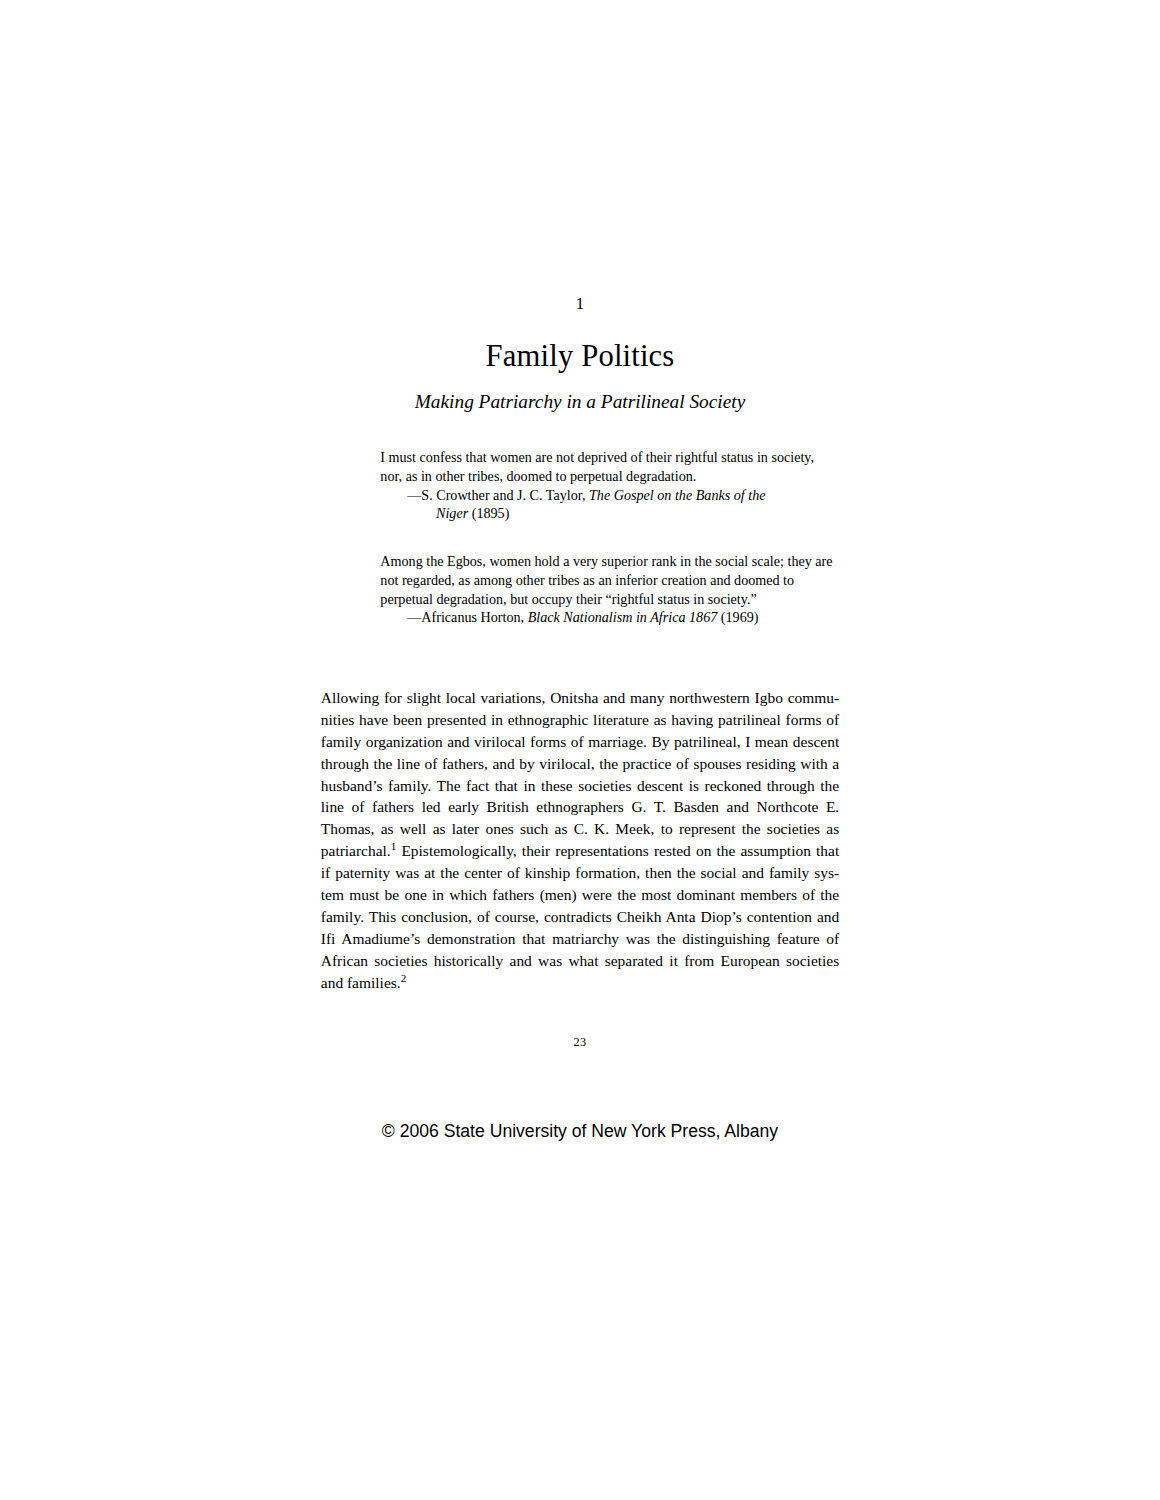1
Family Politics
Making Patriarchy in a Patrilineal Society
I must confess that women are not deprived of their rightful status in society, nor, as in other tribes, doomed to perpetual degradation.
—S. Crowther and J. C. Taylor, The Gospel on the Banks of the Niger (1895)
Among the Egbos, women hold a very superior rank in the social scale; they are not regarded, as among other tribes as an inferior creation and doomed to perpetual degradation, but occupy their “rightful status in society.”
—Africanus Horton, Black Nationalism in Africa 1867 (1969)
Allowing for slight local variations, Onitsha and many northwestern Igbo communities have been presented in ethnographic literature as having patrilineal forms of family organization and virilocal forms of marriage. By patrilineal, I mean descent through the line of fathers, and by virilocal, the practice of spouses residing with a husband’s family. The fact that in these societies descent is reckoned through the line of fathers led early British ethnographers G. T. Basden and Northcote E. Thomas, as well as later ones such as C. K. Meek, to represent the societies as patriarchal.1 Epistemologically, their representations rested on the assumption that if paternity was at the center of kinship formation, then the social and family system must be one in which fathers (men) were the most dominant members of the family. This conclusion, of course, contradicts Cheikh Anta Diop’s contention and Ifi Amadiume’s demonstration that matriarchy was the distinguishing feature of African societies historically and was what separated it from European societies and families.2
23
© 2006 State University of New York Press, Albany